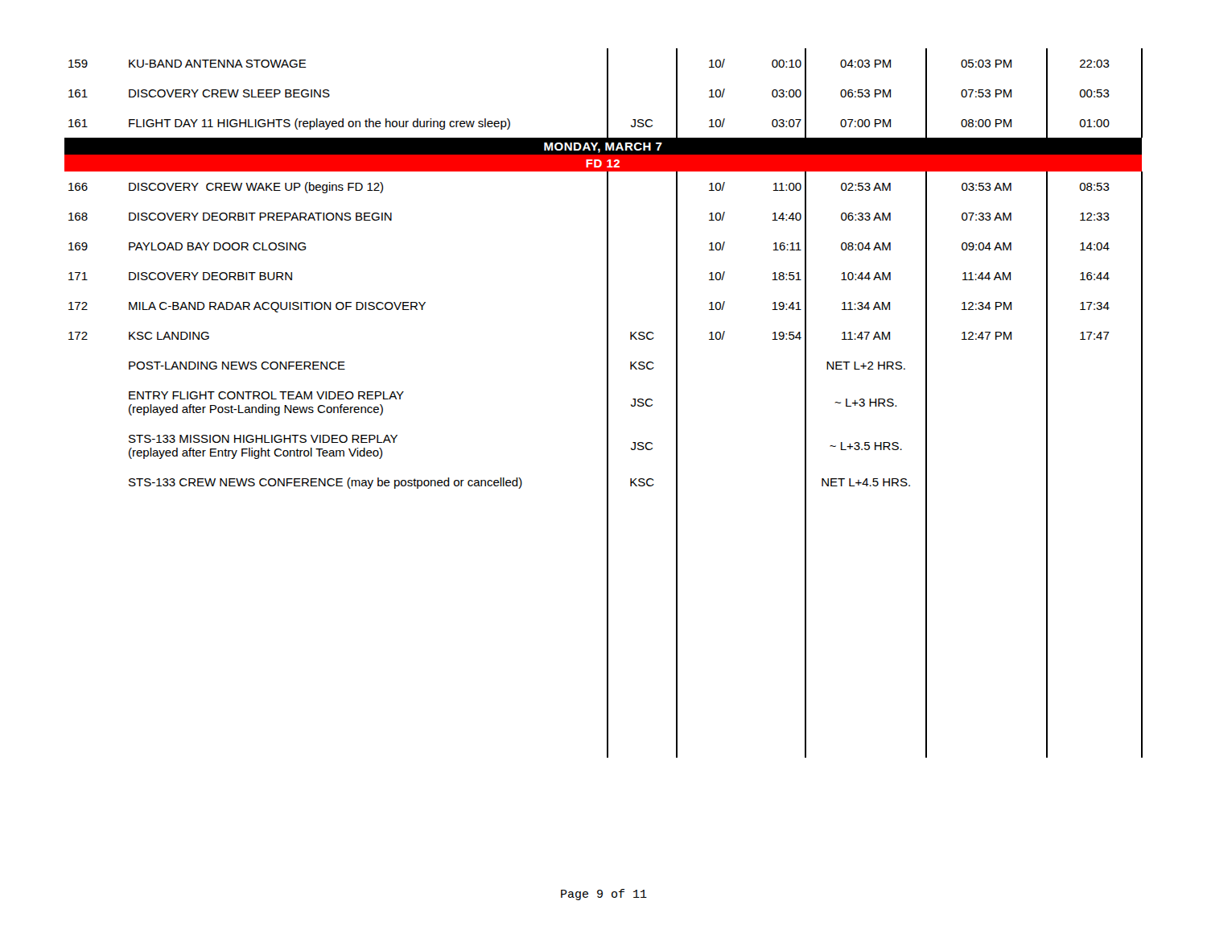| 159 | KU-BAND ANTENNA STOWAGE | | 10/ | 00:10 | 04:03 PM | 05:03 PM | 22:03 |
| 161 | DISCOVERY CREW SLEEP BEGINS | | 10/ | 03:00 | 06:53 PM | 07:53 PM | 00:53 |
| 161 | FLIGHT DAY 11 HIGHLIGHTS (replayed on the hour during crew sleep) | JSC | 10/ | 03:07 | 07:00 PM | 08:00 PM | 01:00 |
| MONDAY, MARCH 7 FD 12 |
| 166 | DISCOVERY CREW WAKE UP (begins FD 12) | | 10/ | 11:00 | 02:53 AM | 03:53 AM | 08:53 |
| 168 | DISCOVERY DEORBIT PREPARATIONS BEGIN | | 10/ | 14:40 | 06:33 AM | 07:33 AM | 12:33 |
| 169 | PAYLOAD BAY DOOR CLOSING | | 10/ | 16:11 | 08:04 AM | 09:04 AM | 14:04 |
| 171 | DISCOVERY DEORBIT BURN | | 10/ | 18:51 | 10:44 AM | 11:44 AM | 16:44 |
| 172 | MILA C-BAND RADAR ACQUISITION OF DISCOVERY | | 10/ | 19:41 | 11:34 AM | 12:34 PM | 17:34 |
| 172 | KSC LANDING | KSC | 10/ | 19:54 | 11:47 AM | 12:47 PM | 17:47 |
| | POST-LANDING NEWS CONFERENCE | KSC | | | NET L+2 HRS. | | |
| | ENTRY FLIGHT CONTROL TEAM VIDEO REPLAY (replayed after Post-Landing News Conference) | JSC | | | ~ L+3 HRS. | | |
| | STS-133 MISSION HIGHLIGHTS VIDEO REPLAY (replayed after Entry Flight Control Team Video) | JSC | | | ~ L+3.5 HRS. | | |
| | STS-133 CREW NEWS CONFERENCE (may be postponed or cancelled) | KSC | | | NET L+4.5 HRS. | | |
Page 9 of 11